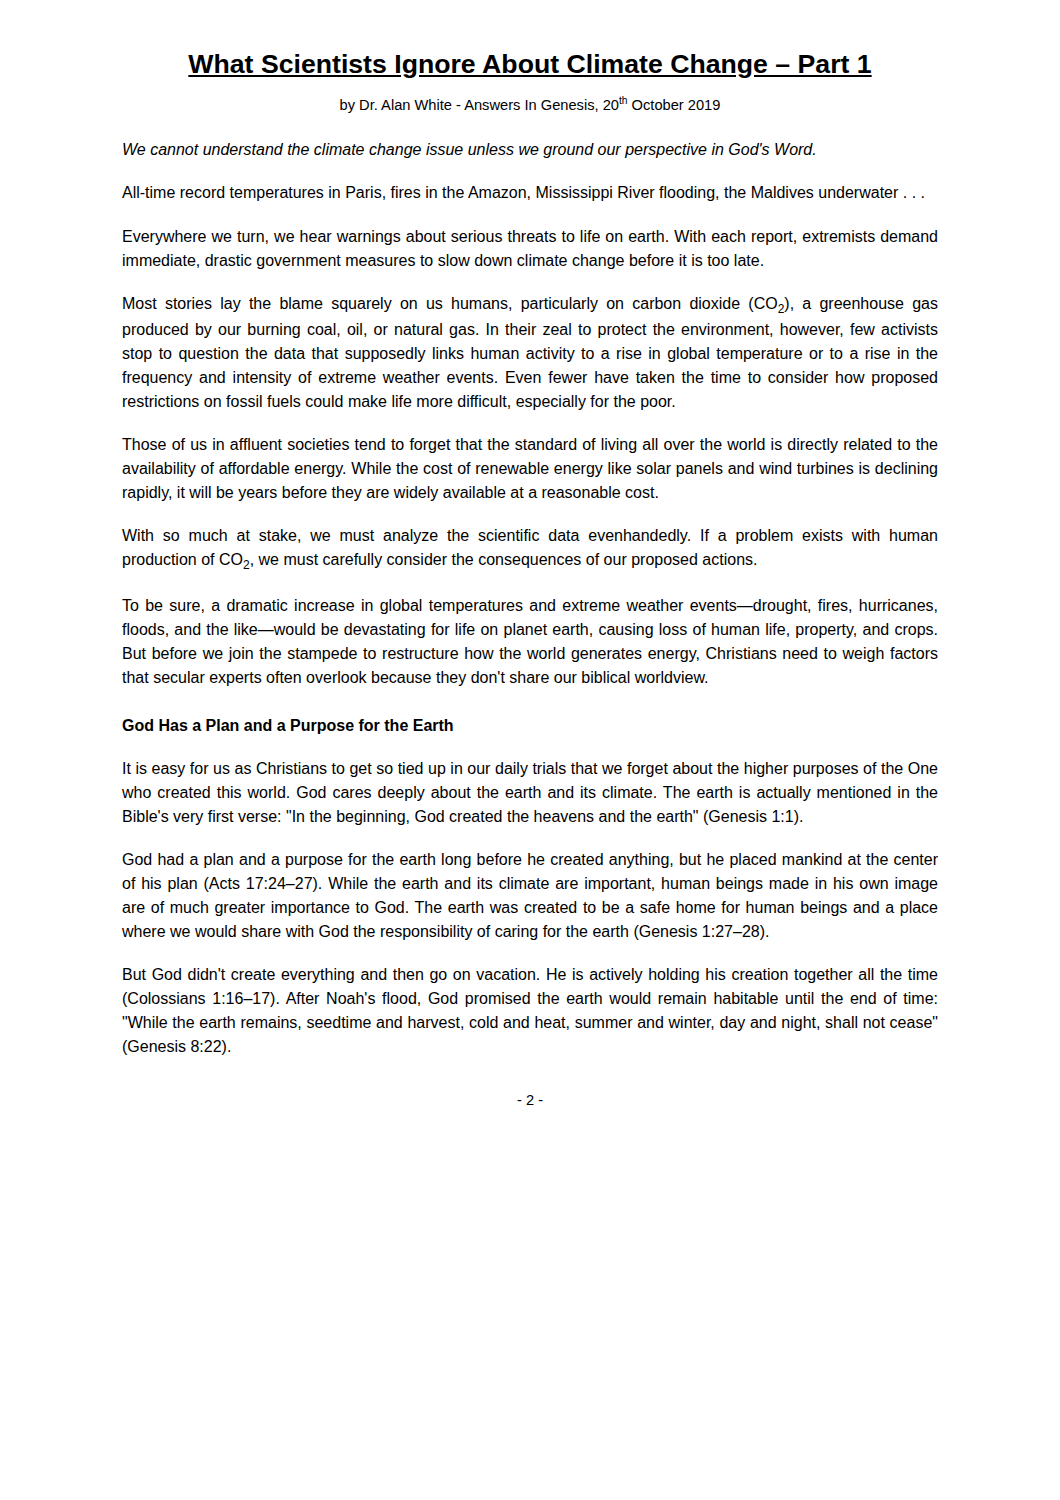What Scientists Ignore About Climate Change – Part 1
by Dr. Alan White - Answers In Genesis, 20th October 2019
We cannot understand the climate change issue unless we ground our perspective in God's Word.
All-time record temperatures in Paris, fires in the Amazon, Mississippi River flooding, the Maldives underwater . . .
Everywhere we turn, we hear warnings about serious threats to life on earth. With each report, extremists demand immediate, drastic government measures to slow down climate change before it is too late.
Most stories lay the blame squarely on us humans, particularly on carbon dioxide (CO2), a greenhouse gas produced by our burning coal, oil, or natural gas. In their zeal to protect the environment, however, few activists stop to question the data that supposedly links human activity to a rise in global temperature or to a rise in the frequency and intensity of extreme weather events. Even fewer have taken the time to consider how proposed restrictions on fossil fuels could make life more difficult, especially for the poor.
Those of us in affluent societies tend to forget that the standard of living all over the world is directly related to the availability of affordable energy. While the cost of renewable energy like solar panels and wind turbines is declining rapidly, it will be years before they are widely available at a reasonable cost.
With so much at stake, we must analyze the scientific data evenhandedly. If a problem exists with human production of CO2, we must carefully consider the consequences of our proposed actions.
To be sure, a dramatic increase in global temperatures and extreme weather events—drought, fires, hurricanes, floods, and the like—would be devastating for life on planet earth, causing loss of human life, property, and crops. But before we join the stampede to restructure how the world generates energy, Christians need to weigh factors that secular experts often overlook because they don't share our biblical worldview.
God Has a Plan and a Purpose for the Earth
It is easy for us as Christians to get so tied up in our daily trials that we forget about the higher purposes of the One who created this world. God cares deeply about the earth and its climate. The earth is actually mentioned in the Bible's very first verse: "In the beginning, God created the heavens and the earth" (Genesis 1:1).
God had a plan and a purpose for the earth long before he created anything, but he placed mankind at the center of his plan (Acts 17:24–27). While the earth and its climate are important, human beings made in his own image are of much greater importance to God. The earth was created to be a safe home for human beings and a place where we would share with God the responsibility of caring for the earth (Genesis 1:27–28).
But God didn't create everything and then go on vacation. He is actively holding his creation together all the time (Colossians 1:16–17). After Noah's flood, God promised the earth would remain habitable until the end of time: "While the earth remains, seedtime and harvest, cold and heat, summer and winter, day and night, shall not cease" (Genesis 8:22).
- 2 -